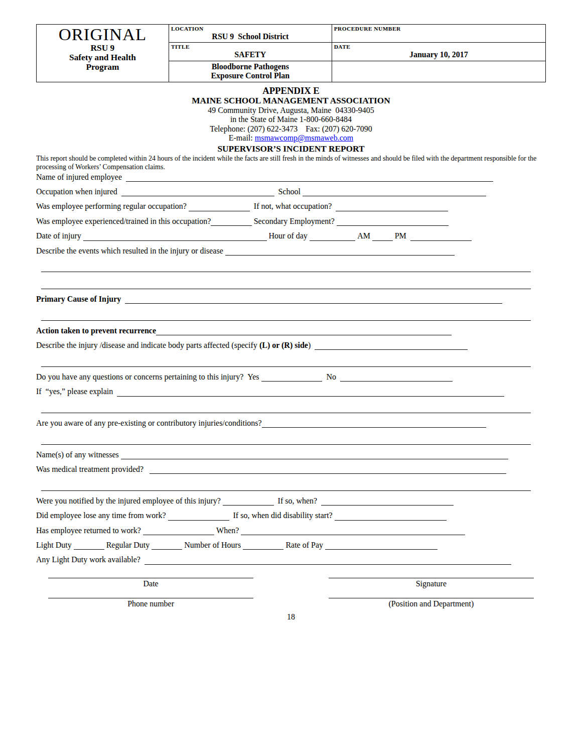| ORIGINAL RSU 9 Safety and Health Program | LOCATION RSU 9 School District | PROCEDURE NUMBER |
| TITLE SAFETY | DATE January 10, 2017 |
| Bloodborne Pathogens Exposure Control Plan | |
APPENDIX E
MAINE SCHOOL MANAGEMENT ASSOCIATION
49 Community Drive, Augusta, Maine 04330-9405
in the State of Maine 1-800-660-8484
Telephone: (207) 622-3473 Fax: (207) 620-7090
E-mail: msmawcomp@msmaweb.com
SUPERVISOR’S INCIDENT REPORT
This report should be completed within 24 hours of the incident while the facts are still fresh in the minds of witnesses and should be filed with the department responsible for the processing of Workers’ Compensation claims.
Name of injured employee
Occupation when injured School
Was employee performing regular occupation? If not, what occupation?
Was employee experienced/trained in this occupation? Secondary Employment?
Date of injury Hour of day AM PM
Describe the events which resulted in the injury or disease
Primary Cause of Injury
Action taken to prevent recurrence
Describe the injury /disease and indicate body parts affected (specify (L) or (R) side)
Do you have any questions or concerns pertaining to this injury? Yes No
If “yes,” please explain
Are you aware of any pre-existing or contributory injuries/conditions?
Name(s) of any witnesses
Was medical treatment provided?
Were you notified by the injured employee of this injury? If so, when?
Did employee lose any time from work? If so, when did disability start?
Has employee returned to work? When?
Light Duty Regular Duty Number of Hours Rate of Pay
Any Light Duty work available?
| Date | | Signature |
| Phone number | | (Position and Department) |
18